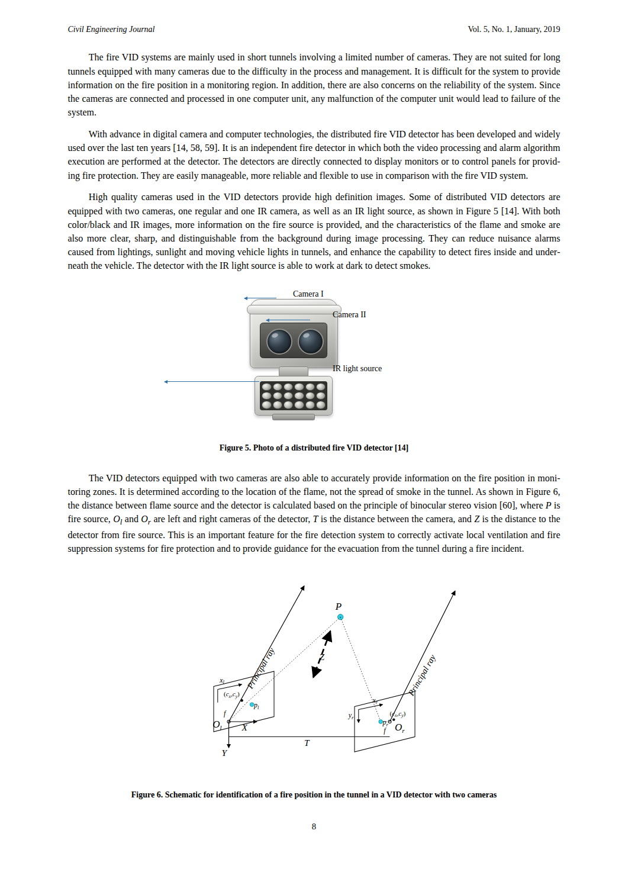Civil Engineering Journal Vol. 5, No. 1, January, 2019
The fire VID systems are mainly used in short tunnels involving a limited number of cameras. They are not suited for long tunnels equipped with many cameras due to the difficulty in the process and management. It is difficult for the system to provide information on the fire position in a monitoring region. In addition, there are also concerns on the reliability of the system. Since the cameras are connected and processed in one computer unit, any malfunction of the computer unit would lead to failure of the system.
With advance in digital camera and computer technologies, the distributed fire VID detector has been developed and widely used over the last ten years [14, 58, 59]. It is an independent fire detector in which both the video processing and alarm algorithm execution are performed at the detector. The detectors are directly connected to display monitors or to control panels for providing fire protection. They are easily manageable, more reliable and flexible to use in comparison with the fire VID system.
High quality cameras used in the VID detectors provide high definition images. Some of distributed VID detectors are equipped with two cameras, one regular and one IR camera, as well as an IR light source, as shown in Figure 5 [14]. With both color/black and IR images, more information on the fire source is provided, and the characteristics of the flame and smoke are also more clear, sharp, and distinguishable from the background during image processing. They can reduce nuisance alarms caused from lightings, sunlight and moving vehicle lights in tunnels, and enhance the capability to detect fires inside and underneath the vehicle. The detector with the IR light source is able to work at dark to detect smokes.
Camera I Camera II IR light source
Figure 5. Photo of a distributed fire VID detector [14]
The VID detectors equipped with two cameras are also able to accurately provide information on the fire position in monitoring zones. It is determined according to the location of the flame, not the spread of smoke in the tunnel. As shown in Figure 6, the distance between flame source and the detector is calculated based on the principle of binocular stereo vision [60], where P is fire source, Ol and Or are left and right cameras of the detector, T is the distance between the camera, and Z is the distance to the detector from fire source. This is an important feature for the fire detection system to correctly activate local ventilation and fire suppression systems for fire protection and to provide guidance for the evacuation from the tunnel during a fire incident.
P Z Y X xl xr yr (cx,cy) pl pr (cx,cy) Ol f Or f T Principal ray Principal ray
Figure 6. Schematic for identification of a fire position in the tunnel in a VID detector with two cameras
8